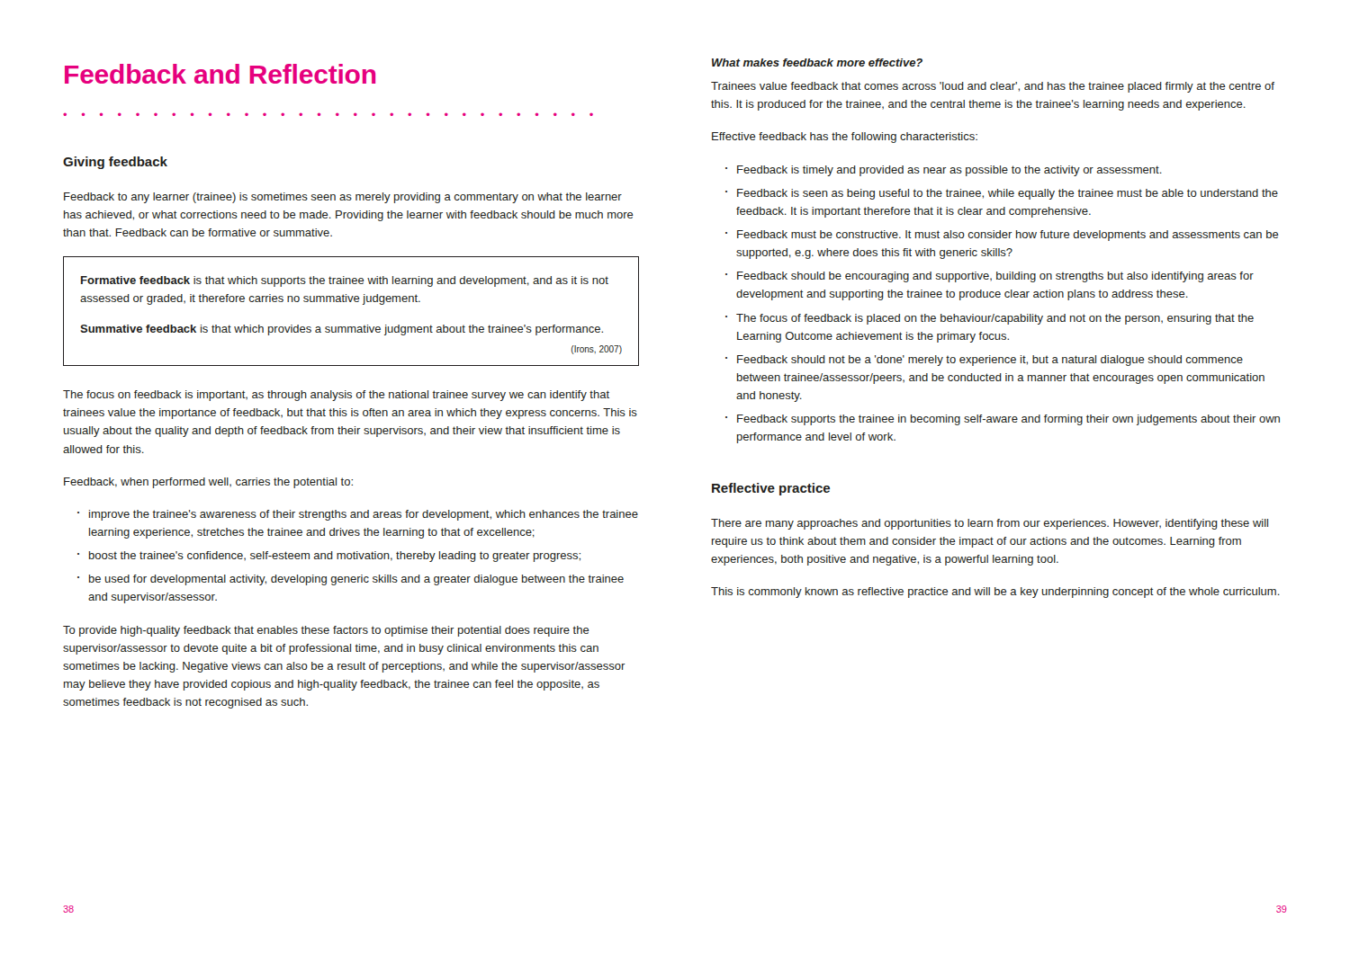Feedback and Reflection
• • • • • • • • • • • • • • • • • • • • • • • • • • • • • •
Giving feedback
Feedback to any learner (trainee) is sometimes seen as merely providing a commentary on what the learner has achieved, or what corrections need to be made. Providing the learner with feedback should be much more than that. Feedback can be formative or summative.
Formative feedback is that which supports the trainee with learning and development, and as it is not assessed or graded, it therefore carries no summative judgement.
Summative feedback is that which provides a summative judgment about the trainee's performance.
(Irons, 2007)
The focus on feedback is important, as through analysis of the national trainee survey we can identify that trainees value the importance of feedback, but that this is often an area in which they express concerns. This is usually about the quality and depth of feedback from their supervisors, and their view that insufficient time is allowed for this.
Feedback, when performed well, carries the potential to:
improve the trainee's awareness of their strengths and areas for development, which enhances the trainee learning experience, stretches the trainee and drives the learning to that of excellence;
boost the trainee's confidence, self-esteem and motivation, thereby leading to greater progress;
be used for developmental activity, developing generic skills and a greater dialogue between the trainee and supervisor/assessor.
To provide high-quality feedback that enables these factors to optimise their potential does require the supervisor/assessor to devote quite a bit of professional time, and in busy clinical environments this can sometimes be lacking. Negative views can also be a result of perceptions, and while the supervisor/assessor may believe they have provided copious and high-quality feedback, the trainee can feel the opposite, as sometimes feedback is not recognised as such.
38
What makes feedback more effective?
Trainees value feedback that comes across 'loud and clear', and has the trainee placed firmly at the centre of this. It is produced for the trainee, and the central theme is the trainee's learning needs and experience.
Effective feedback has the following characteristics:
Feedback is timely and provided as near as possible to the activity or assessment.
Feedback is seen as being useful to the trainee, while equally the trainee must be able to understand the feedback. It is important therefore that it is clear and comprehensive.
Feedback must be constructive. It must also consider how future developments and assessments can be supported, e.g. where does this fit with generic skills?
Feedback should be encouraging and supportive, building on strengths but also identifying areas for development and supporting the trainee to produce clear action plans to address these.
The focus of feedback is placed on the behaviour/capability and not on the person, ensuring that the Learning Outcome achievement is the primary focus.
Feedback should not be a 'done' merely to experience it, but a natural dialogue should commence between trainee/assessor/peers, and be conducted in a manner that encourages open communication and honesty.
Feedback supports the trainee in becoming self-aware and forming their own judgements about their own performance and level of work.
Reflective practice
There are many approaches and opportunities to learn from our experiences. However, identifying these will require us to think about them and consider the impact of our actions and the outcomes. Learning from experiences, both positive and negative, is a powerful learning tool.
This is commonly known as reflective practice and will be a key underpinning concept of the whole curriculum.
39